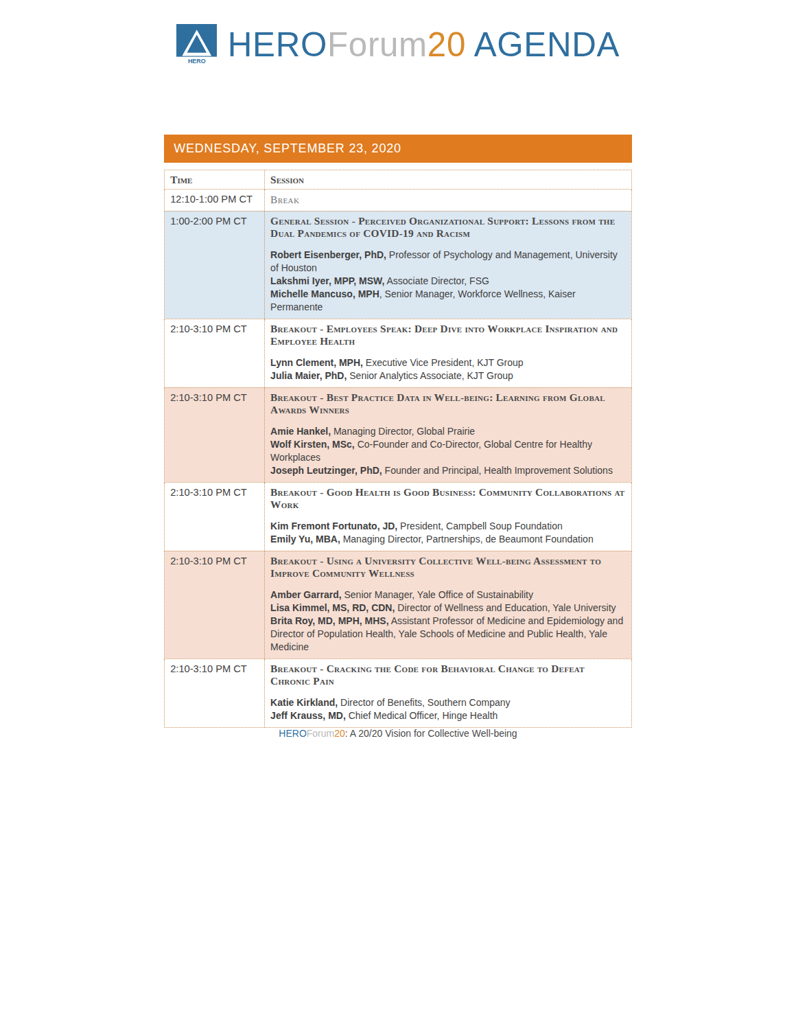HERO HERO Forum 20 AGENDA
WEDNESDAY, SEPTEMBER 23, 2020
| Time | Session |
| --- | --- |
| 12:10-1:00 PM CT | Break |
| 1:00-2:00 PM CT | General Session - Perceived Organizational Support: Lessons from the Dual Pandemics of COVID-19 and Racism Robert Eisenberger, PhD, Professor of Psychology and Management, University of Houston Lakshmi Iyer, MPP, MSW, Associate Director, FSG Michelle Mancuso, MPH , Senior Manager, Workforce Wellness, Kaiser Permanente |
| 2:10-3:10 PM CT | Breakout - Employees Speak: Deep Dive into Workplace Inspiration and Employee Health Lynn Clement, MPH, Executive Vice President, KJT Group Julia Maier, PhD, Senior Analytics Associate, KJT Group |
| 2:10-3:10 PM CT | Breakout - Best Practice Data in Well-being: Learning from Global Awards Winners Amie Hankel, Managing Director, Global Prairie Wolf Kirsten, MSc, Co-Founder and Co-Director, Global Centre for Healthy Workplaces Joseph Leutzinger, PhD, Founder and Principal, Health Improvement Solutions |
| 2:10-3:10 PM CT | Breakout - Good Health is Good Business: Community Collaborations at Work Kim Fremont Fortunato, JD, President, Campbell Soup Foundation Emily Yu, MBA, Managing Director, Partnerships, de Beaumont Foundation |
| 2:10-3:10 PM CT | Breakout - Using a University Collective Well-being Assessment to Improve Community Wellness Amber Garrard, Senior Manager, Yale Office of Sustainability Lisa Kimmel, MS, RD, CDN, Director of Wellness and Education, Yale University Brita Roy, MD, MPH, MHS, Assistant Professor of Medicine and Epidemiology and Director of Population Health, Yale Schools of Medicine and Public Health, Yale Medicine |
| 2:10-3:10 PM CT | Breakout - Cracking the Code for Behavioral Change to Defeat Chronic Pain Katie Kirkland, Director of Benefits, Southern Company Jeff Krauss, MD, Chief Medical Officer, Hinge Health |
HERO Forum 20: A 20/20 Vision for Collective Well-being